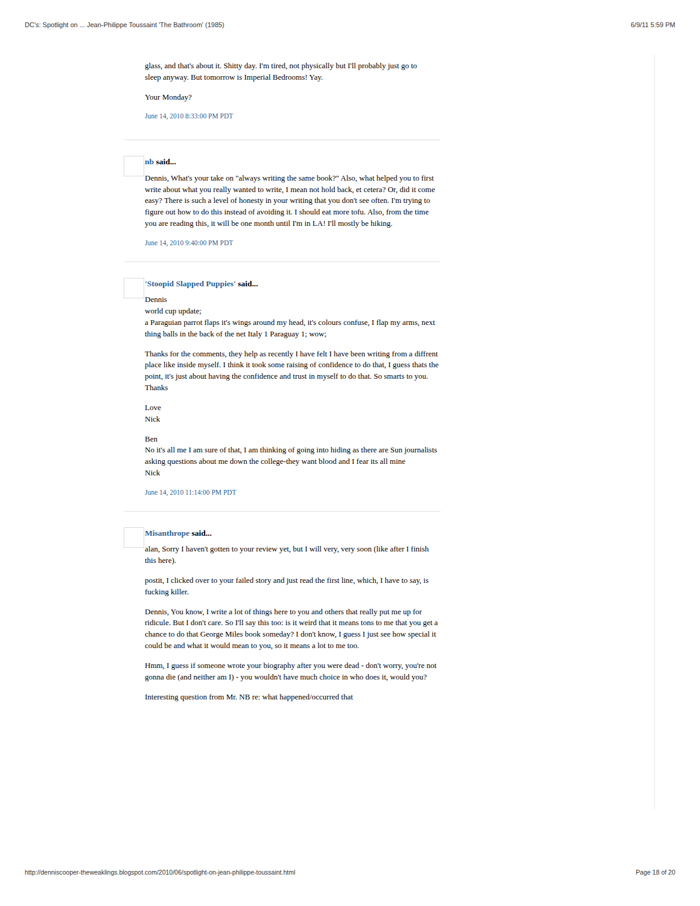DC's: Spotlight on ... Jean-Philippe Toussaint 'The Bathroom' (1985)
6/9/11 5:59 PM
glass, and that's about it. Shitty day. I'm tired, not physically but I'll probably just go to sleep anyway. But tomorrow is Imperial Bedrooms! Yay.
Your Monday?
June 14, 2010 8:33:00 PM PDT
nb said...
Dennis, What's your take on "always writing the same book?" Also, what helped you to first write about what you really wanted to write, I mean not hold back, et cetera? Or, did it come easy? There is such a level of honesty in your writing that you don't see often. I'm trying to figure out how to do this instead of avoiding it. I should eat more tofu. Also, from the time you are reading this, it will be one month until I'm in LA! I'll mostly be hiking.
June 14, 2010 9:40:00 PM PDT
'Stoopid Slapped Puppies' said...
Dennis
world cup update;
a Paraguian parrot flaps it's wings around my head, it's colours confuse, I flap my arms, next thing balls in the back of the net Italy 1 Paraguay 1; wow;
Thanks for the comments, they help as recently I have felt I have been writing from a diffrent place like inside myself. I think it took some raising of confidence to do that, I guess thats the point, it's just about having the confidence and trust in myself to do that. So smarts to you. Thanks
Love
Nick
Ben
No it's all me I am sure of that, I am thinking of going into hiding as there are Sun journalists asking questions about me down the college-they want blood and I fear its all mine
Nick
June 14, 2010 11:14:00 PM PDT
Misanthrope said...
alan, Sorry I haven't gotten to your review yet, but I will very, very soon (like after I finish this here).
postit, I clicked over to your failed story and just read the first line, which, I have to say, is fucking killer.
Dennis, You know, I write a lot of things here to you and others that really put me up for ridicule. But I don't care. So I'll say this too: is it weird that it means tons to me that you get a chance to do that George Miles book someday? I don't know, I guess I just see how special it could be and what it would mean to you, so it means a lot to me too.
Hmm, I guess if someone wrote your biography after you were dead - don't worry, you're not gonna die (and neither am I) - you wouldn't have much choice in who does it, would you?
Interesting question from Mr. NB re: what happened/occurred that
http://denniscooper-theweaklings.blogspot.com/2010/06/spotlight-on-jean-philippe-toussaint.html
Page 18 of 20